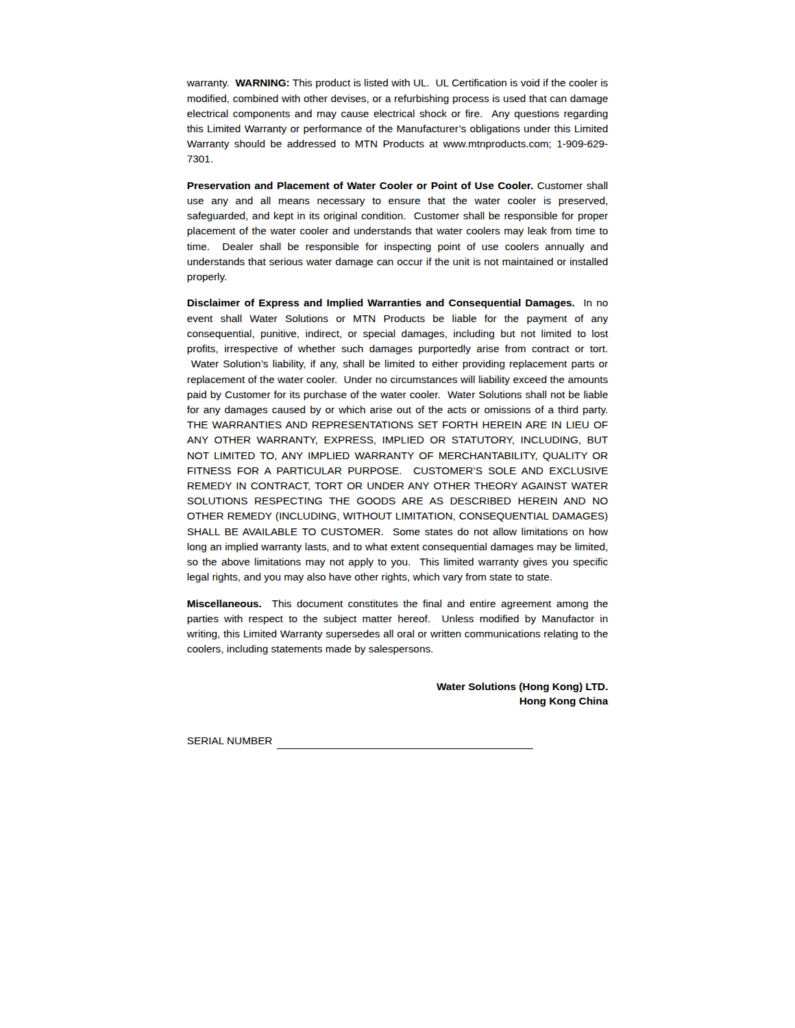warranty. WARNING: This product is listed with UL. UL Certification is void if the cooler is modified, combined with other devises, or a refurbishing process is used that can damage electrical components and may cause electrical shock or fire. Any questions regarding this Limited Warranty or performance of the Manufacturer’s obligations under this Limited Warranty should be addressed to MTN Products at www.mtnproducts.com; 1-909-629-7301.
Preservation and Placement of Water Cooler or Point of Use Cooler. Customer shall use any and all means necessary to ensure that the water cooler is preserved, safeguarded, and kept in its original condition. Customer shall be responsible for proper placement of the water cooler and understands that water coolers may leak from time to time. Dealer shall be responsible for inspecting point of use coolers annually and understands that serious water damage can occur if the unit is not maintained or installed properly.
Disclaimer of Express and Implied Warranties and Consequential Damages. In no event shall Water Solutions or MTN Products be liable for the payment of any consequential, punitive, indirect, or special damages, including but not limited to lost profits, irrespective of whether such damages purportedly arise from contract or tort. Water Solution’s liability, if any, shall be limited to either providing replacement parts or replacement of the water cooler. Under no circumstances will liability exceed the amounts paid by Customer for its purchase of the water cooler. Water Solutions shall not be liable for any damages caused by or which arise out of the acts or omissions of a third party. THE WARRANTIES AND REPRESENTATIONS SET FORTH HEREIN ARE IN LIEU OF ANY OTHER WARRANTY, EXPRESS, IMPLIED OR STATUTORY, INCLUDING, BUT NOT LIMITED TO, ANY IMPLIED WARRANTY OF MERCHANTABILITY, QUALITY OR FITNESS FOR A PARTICULAR PURPOSE. CUSTOMER’S SOLE AND EXCLUSIVE REMEDY IN CONTRACT, TORT OR UNDER ANY OTHER THEORY AGAINST WATER SOLUTIONS RESPECTING THE GOODS ARE AS DESCRIBED HEREIN AND NO OTHER REMEDY (INCLUDING, WITHOUT LIMITATION, CONSEQUENTIAL DAMAGES) SHALL BE AVAILABLE TO CUSTOMER. Some states do not allow limitations on how long an implied warranty lasts, and to what extent consequential damages may be limited, so the above limitations may not apply to you. This limited warranty gives you specific legal rights, and you may also have other rights, which vary from state to state.
Miscellaneous. This document constitutes the final and entire agreement among the parties with respect to the subject matter hereof. Unless modified by Manufactor in writing, this Limited Warranty supersedes all oral or written communications relating to the coolers, including statements made by salespersons.
Water Solutions (Hong Kong) LTD.
Hong Kong China
SERIAL NUMBER